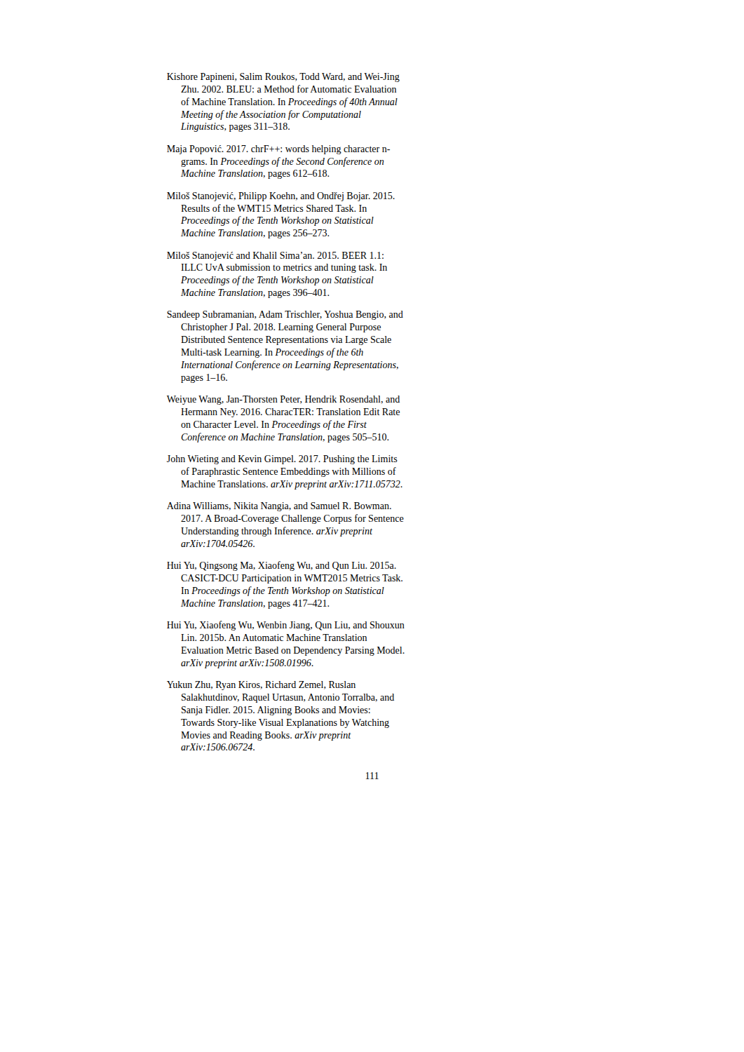Kishore Papineni, Salim Roukos, Todd Ward, and Wei-Jing Zhu. 2002. BLEU: a Method for Automatic Evaluation of Machine Translation. In Proceedings of 40th Annual Meeting of the Association for Computational Linguistics, pages 311–318.
Maja Popović. 2017. chrF++: words helping character n-grams. In Proceedings of the Second Conference on Machine Translation, pages 612–618.
Miloš Stanojević, Philipp Koehn, and Ondřej Bojar. 2015. Results of the WMT15 Metrics Shared Task. In Proceedings of the Tenth Workshop on Statistical Machine Translation, pages 256–273.
Miloš Stanojević and Khalil Sima’an. 2015. BEER 1.1: ILLC UvA submission to metrics and tuning task. In Proceedings of the Tenth Workshop on Statistical Machine Translation, pages 396–401.
Sandeep Subramanian, Adam Trischler, Yoshua Bengio, and Christopher J Pal. 2018. Learning General Purpose Distributed Sentence Representations via Large Scale Multi-task Learning. In Proceedings of the 6th International Conference on Learning Representations, pages 1–16.
Weiyue Wang, Jan-Thorsten Peter, Hendrik Rosendahl, and Hermann Ney. 2016. CharacTER: Translation Edit Rate on Character Level. In Proceedings of the First Conference on Machine Translation, pages 505–510.
John Wieting and Kevin Gimpel. 2017. Pushing the Limits of Paraphrastic Sentence Embeddings with Millions of Machine Translations. arXiv preprint arXiv:1711.05732.
Adina Williams, Nikita Nangia, and Samuel R. Bowman. 2017. A Broad-Coverage Challenge Corpus for Sentence Understanding through Inference. arXiv preprint arXiv:1704.05426.
Hui Yu, Qingsong Ma, Xiaofeng Wu, and Qun Liu. 2015a. CASICT-DCU Participation in WMT2015 Metrics Task. In Proceedings of the Tenth Workshop on Statistical Machine Translation, pages 417–421.
Hui Yu, Xiaofeng Wu, Wenbin Jiang, Qun Liu, and Shouxun Lin. 2015b. An Automatic Machine Translation Evaluation Metric Based on Dependency Parsing Model. arXiv preprint arXiv:1508.01996.
Yukun Zhu, Ryan Kiros, Richard Zemel, Ruslan Salakhutdinov, Raquel Urtasun, Antonio Torralba, and Sanja Fidler. 2015. Aligning Books and Movies: Towards Story-like Visual Explanations by Watching Movies and Reading Books. arXiv preprint arXiv:1506.06724.
111